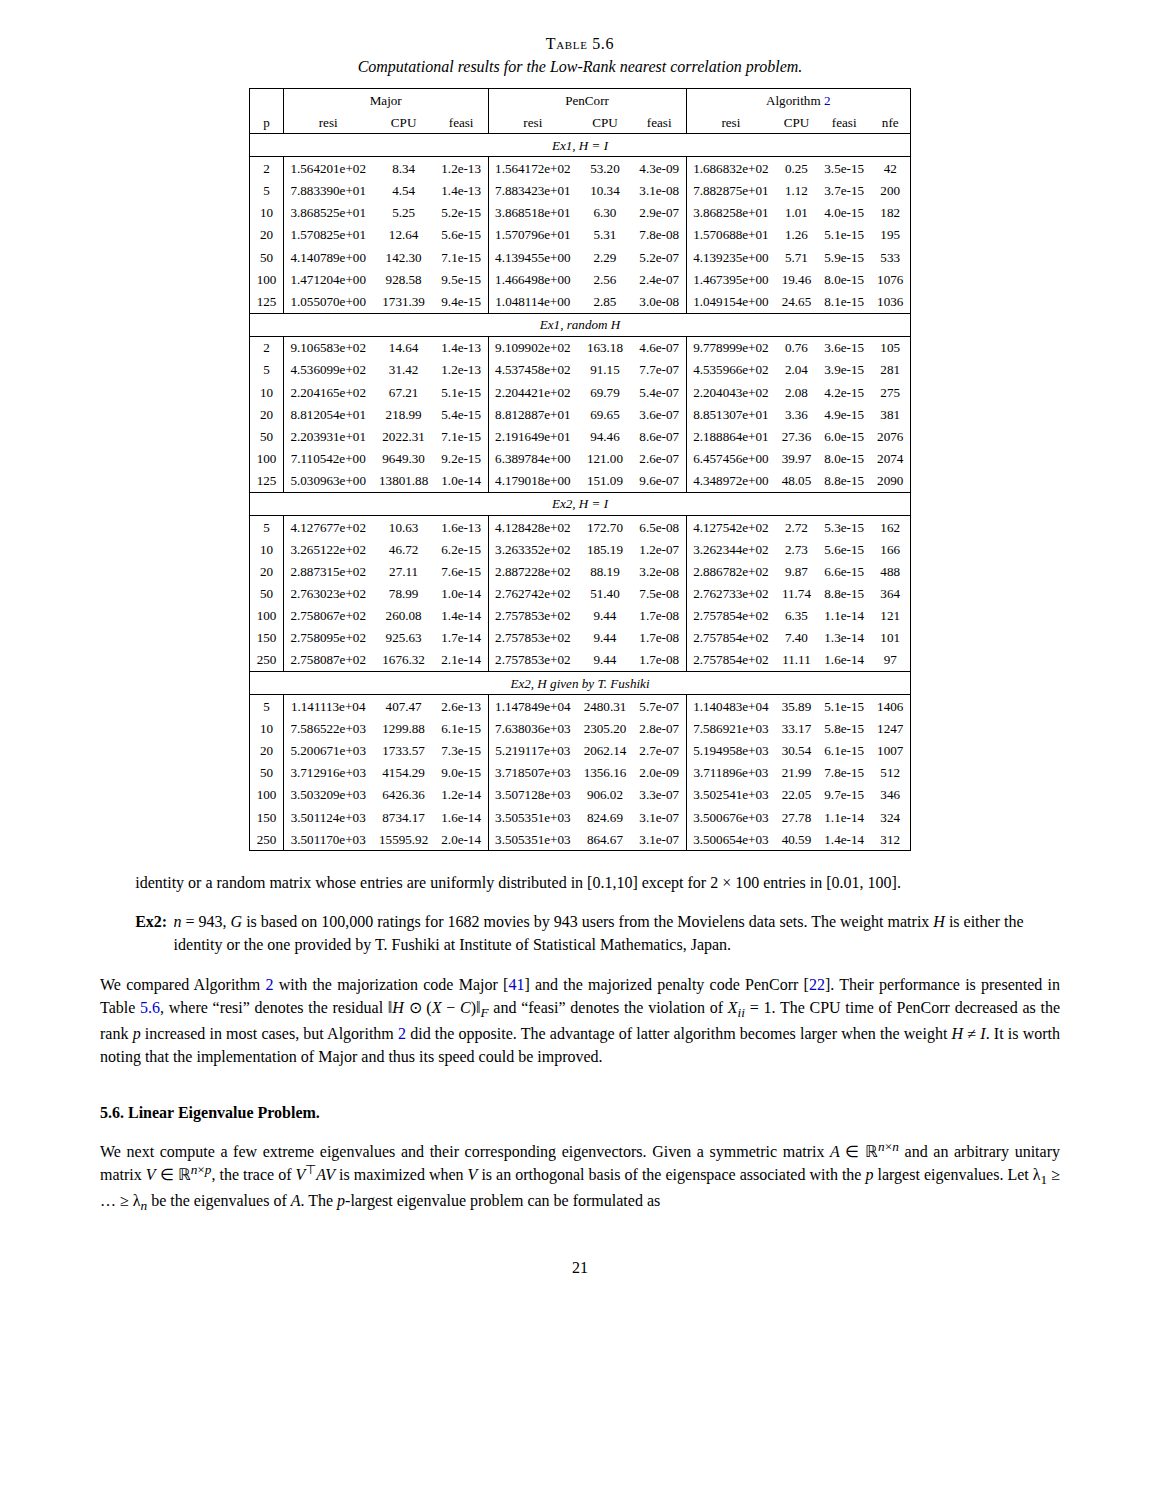Table 5.6
Computational results for the Low-Rank nearest correlation problem.
| | Major | PenCorr | Algorithm 2 |
| --- | --- | --- | --- |
| p | resi | CPU | feasi | resi | CPU | feasi | resi | CPU | feasi | nfe |
| Ex1, H = I |
| 2 | 1.564201e+02 | 8.34 | 1.2e-13 | 1.564172e+02 | 53.20 | 4.3e-09 | 1.686832e+02 | 0.25 | 3.5e-15 | 42 |
| 5 | 7.883390e+01 | 4.54 | 1.4e-13 | 7.883423e+01 | 10.34 | 3.1e-08 | 7.882875e+01 | 1.12 | 3.7e-15 | 200 |
| 10 | 3.868525e+01 | 5.25 | 5.2e-15 | 3.868518e+01 | 6.30 | 2.9e-07 | 3.868258e+01 | 1.01 | 4.0e-15 | 182 |
| 20 | 1.570825e+01 | 12.64 | 5.6e-15 | 1.570796e+01 | 5.31 | 7.8e-08 | 1.570688e+01 | 1.26 | 5.1e-15 | 195 |
| 50 | 4.140789e+00 | 142.30 | 7.1e-15 | 4.139455e+00 | 2.29 | 5.2e-07 | 4.139235e+00 | 5.71 | 5.9e-15 | 533 |
| 100 | 1.471204e+00 | 928.58 | 9.5e-15 | 1.466498e+00 | 2.56 | 2.4e-07 | 1.467395e+00 | 19.46 | 8.0e-15 | 1076 |
| 125 | 1.055070e+00 | 1731.39 | 9.4e-15 | 1.048114e+00 | 2.85 | 3.0e-08 | 1.049154e+00 | 24.65 | 8.1e-15 | 1036 |
| Ex1, random H |
| 2 | 9.106583e+02 | 14.64 | 1.4e-13 | 9.109902e+02 | 163.18 | 4.6e-07 | 9.778999e+02 | 0.76 | 3.6e-15 | 105 |
| 5 | 4.536099e+02 | 31.42 | 1.2e-13 | 4.537458e+02 | 91.15 | 7.7e-07 | 4.535966e+02 | 2.04 | 3.9e-15 | 281 |
| 10 | 2.204165e+02 | 67.21 | 5.1e-15 | 2.204421e+02 | 69.79 | 5.4e-07 | 2.204043e+02 | 2.08 | 4.2e-15 | 275 |
| 20 | 8.812054e+01 | 218.99 | 5.4e-15 | 8.812887e+01 | 69.65 | 3.6e-07 | 8.851307e+01 | 3.36 | 4.9e-15 | 381 |
| 50 | 2.203931e+01 | 2022.31 | 7.1e-15 | 2.191649e+01 | 94.46 | 8.6e-07 | 2.188864e+01 | 27.36 | 6.0e-15 | 2076 |
| 100 | 7.110542e+00 | 9649.30 | 9.2e-15 | 6.389784e+00 | 121.00 | 2.6e-07 | 6.457456e+00 | 39.97 | 8.0e-15 | 2074 |
| 125 | 5.030963e+00 | 13801.88 | 1.0e-14 | 4.179018e+00 | 151.09 | 9.6e-07 | 4.348972e+00 | 48.05 | 8.8e-15 | 2090 |
| Ex2, H = I |
| 5 | 4.127677e+02 | 10.63 | 1.6e-13 | 4.128428e+02 | 172.70 | 6.5e-08 | 4.127542e+02 | 2.72 | 5.3e-15 | 162 |
| 10 | 3.265122e+02 | 46.72 | 6.2e-15 | 3.263352e+02 | 185.19 | 1.2e-07 | 3.262344e+02 | 2.73 | 5.6e-15 | 166 |
| 20 | 2.887315e+02 | 27.11 | 7.6e-15 | 2.887228e+02 | 88.19 | 3.2e-08 | 2.886782e+02 | 9.87 | 6.6e-15 | 488 |
| 50 | 2.763023e+02 | 78.99 | 1.0e-14 | 2.762742e+02 | 51.40 | 7.5e-08 | 2.762733e+02 | 11.74 | 8.8e-15 | 364 |
| 100 | 2.758067e+02 | 260.08 | 1.4e-14 | 2.757853e+02 | 9.44 | 1.7e-08 | 2.757854e+02 | 6.35 | 1.1e-14 | 121 |
| 150 | 2.758095e+02 | 925.63 | 1.7e-14 | 2.757853e+02 | 9.44 | 1.7e-08 | 2.757854e+02 | 7.40 | 1.3e-14 | 101 |
| 250 | 2.758087e+02 | 1676.32 | 2.1e-14 | 2.757853e+02 | 9.44 | 1.7e-08 | 2.757854e+02 | 11.11 | 1.6e-14 | 97 |
| Ex2, H given by T. Fushiki |
| 5 | 1.141113e+04 | 407.47 | 2.6e-13 | 1.147849e+04 | 2480.31 | 5.7e-07 | 1.140483e+04 | 35.89 | 5.1e-15 | 1406 |
| 10 | 7.586522e+03 | 1299.88 | 6.1e-15 | 7.638036e+03 | 2305.20 | 2.8e-07 | 7.586921e+03 | 33.17 | 5.8e-15 | 1247 |
| 20 | 5.200671e+03 | 1733.57 | 7.3e-15 | 5.219117e+03 | 2062.14 | 2.7e-07 | 5.194958e+03 | 30.54 | 6.1e-15 | 1007 |
| 50 | 3.712916e+03 | 4154.29 | 9.0e-15 | 3.718507e+03 | 1356.16 | 2.0e-09 | 3.711896e+03 | 21.99 | 7.8e-15 | 512 |
| 100 | 3.503209e+03 | 6426.36 | 1.2e-14 | 3.507128e+03 | 906.02 | 3.3e-07 | 3.502541e+03 | 22.05 | 9.7e-15 | 346 |
| 150 | 3.501124e+03 | 8734.17 | 1.6e-14 | 3.505351e+03 | 824.69 | 3.1e-07 | 3.500676e+03 | 27.78 | 1.1e-14 | 324 |
| 250 | 3.501170e+03 | 15595.92 | 2.0e-14 | 3.505351e+03 | 864.67 | 3.1e-07 | 3.500654e+03 | 40.59 | 1.4e-14 | 312 |
identity or a random matrix whose entries are uniformly distributed in [0.1,10] except for 2 × 100 entries in [0.01, 100].
Ex2:
n = 943, G is based on 100,000 ratings for 1682 movies by 943 users from the Movielens data sets. The weight matrix H is either the identity or the one provided by T. Fushiki at Institute of Statistical Mathematics, Japan.
We compared Algorithm 2 with the majorization code Major [41] and the majorized penalty code PenCorr [22]. Their performance is presented in Table 5.6, where “resi” denotes the residual ‖H ⊙ (X − C)‖F and “feasi” denotes the violation of Xii = 1. The CPU time of PenCorr decreased as the rank p increased in most cases, but Algorithm 2 did the opposite. The advantage of latter algorithm becomes larger when the weight H ≠ I. It is worth noting that the implementation of Major and thus its speed could be improved.
5.6. Linear Eigenvalue Problem.
We next compute a few extreme eigenvalues and their corresponding eigenvectors. Given a symmetric matrix A ∈ ℝn×n and an arbitrary unitary matrix V ∈ ℝn×p, the trace of V⊤AV is maximized when V is an orthogonal basis of the eigenspace associated with the p largest eigenvalues. Let λ1 ≥ … ≥ λn be the eigenvalues of A. The p-largest eigenvalue problem can be formulated as
21